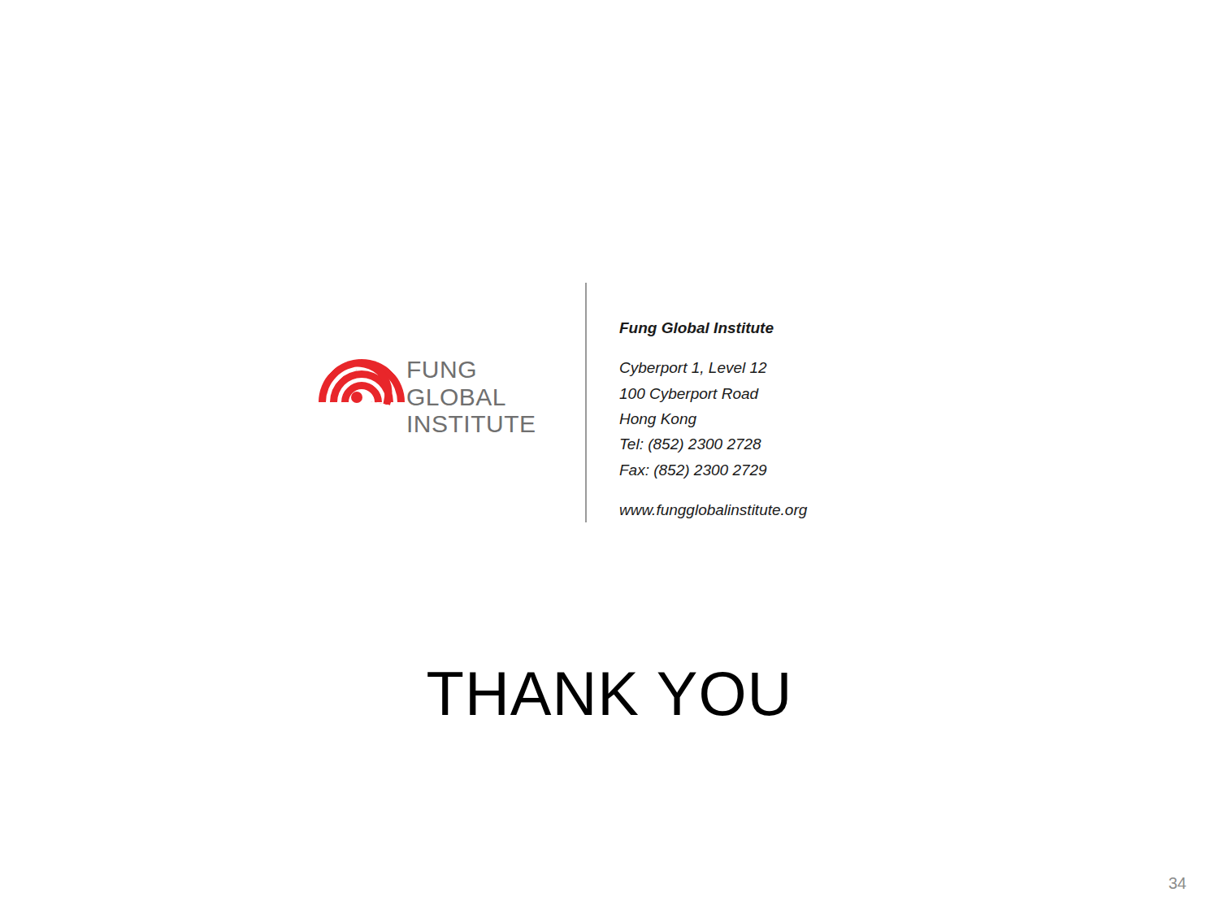FUNG GLOBAL INSTITUTE
Fung Global Institute
Cyberport 1, Level 12
100 Cyberport Road
Hong Kong
Tel: (852) 2300 2728
Fax: (852) 2300 2729
www.fungglobalinstitute.org
THANK YOU
34